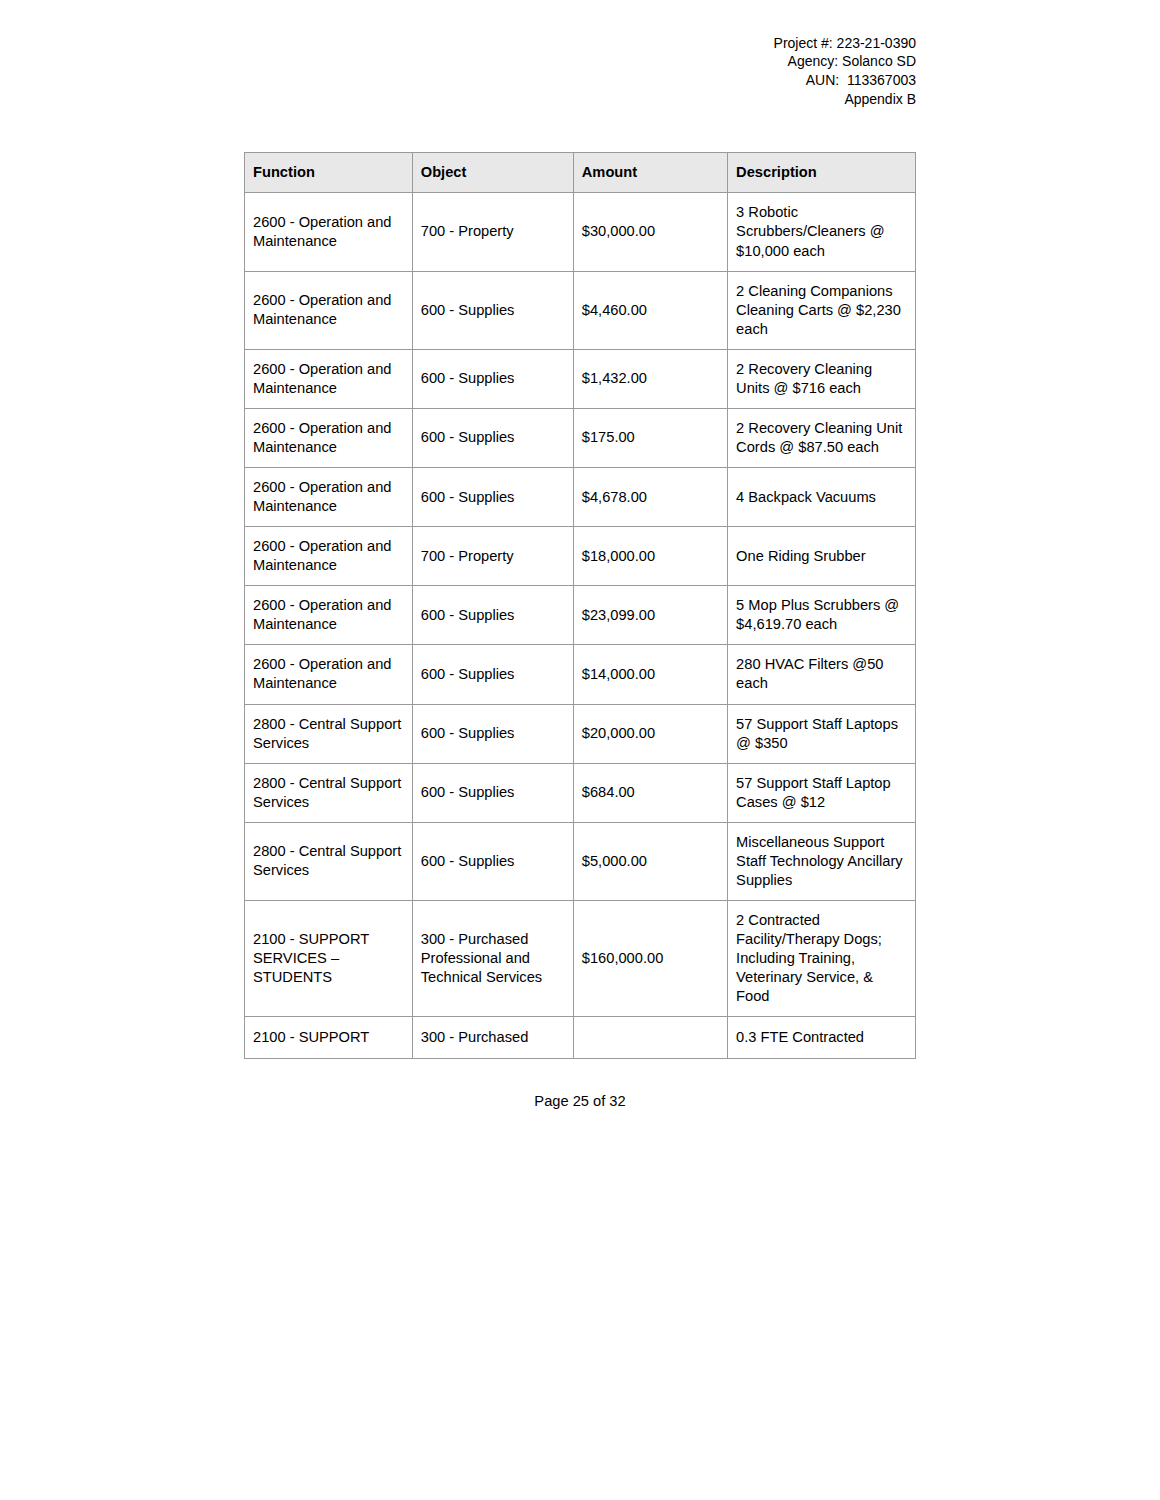Project #: 223-21-0390
Agency: Solanco SD
AUN: 113367003
Appendix B
| Function | Object | Amount | Description |
| --- | --- | --- | --- |
| 2600 - Operation and Maintenance | 700 - Property | $30,000.00 | 3 Robotic Scrubbers/Cleaners @ $10,000 each |
| 2600 - Operation and Maintenance | 600 - Supplies | $4,460.00 | 2 Cleaning Companions Cleaning Carts @ $2,230 each |
| 2600 - Operation and Maintenance | 600 - Supplies | $1,432.00 | 2 Recovery Cleaning Units @ $716 each |
| 2600 - Operation and Maintenance | 600 - Supplies | $175.00 | 2 Recovery Cleaning Unit Cords @ $87.50 each |
| 2600 - Operation and Maintenance | 600 - Supplies | $4,678.00 | 4 Backpack Vacuums |
| 2600 - Operation and Maintenance | 700 - Property | $18,000.00 | One Riding Srubber |
| 2600 - Operation and Maintenance | 600 - Supplies | $23,099.00 | 5 Mop Plus Scrubbers @ $4,619.70 each |
| 2600 - Operation and Maintenance | 600 - Supplies | $14,000.00 | 280 HVAC Filters @50 each |
| 2800 - Central Support Services | 600 - Supplies | $20,000.00 | 57 Support Staff Laptops @ $350 |
| 2800 - Central Support Services | 600 - Supplies | $684.00 | 57 Support Staff Laptop Cases @ $12 |
| 2800 - Central Support Services | 600 - Supplies | $5,000.00 | Miscellaneous Support Staff Technology Ancillary Supplies |
| 2100 - SUPPORT SERVICES – STUDENTS | 300 - Purchased Professional and Technical Services | $160,000.00 | 2 Contracted Facility/Therapy Dogs; Including Training, Veterinary Service, & Food |
| 2100 - SUPPORT | 300 - Purchased | | 0.3 FTE Contracted |
Page 25 of 32